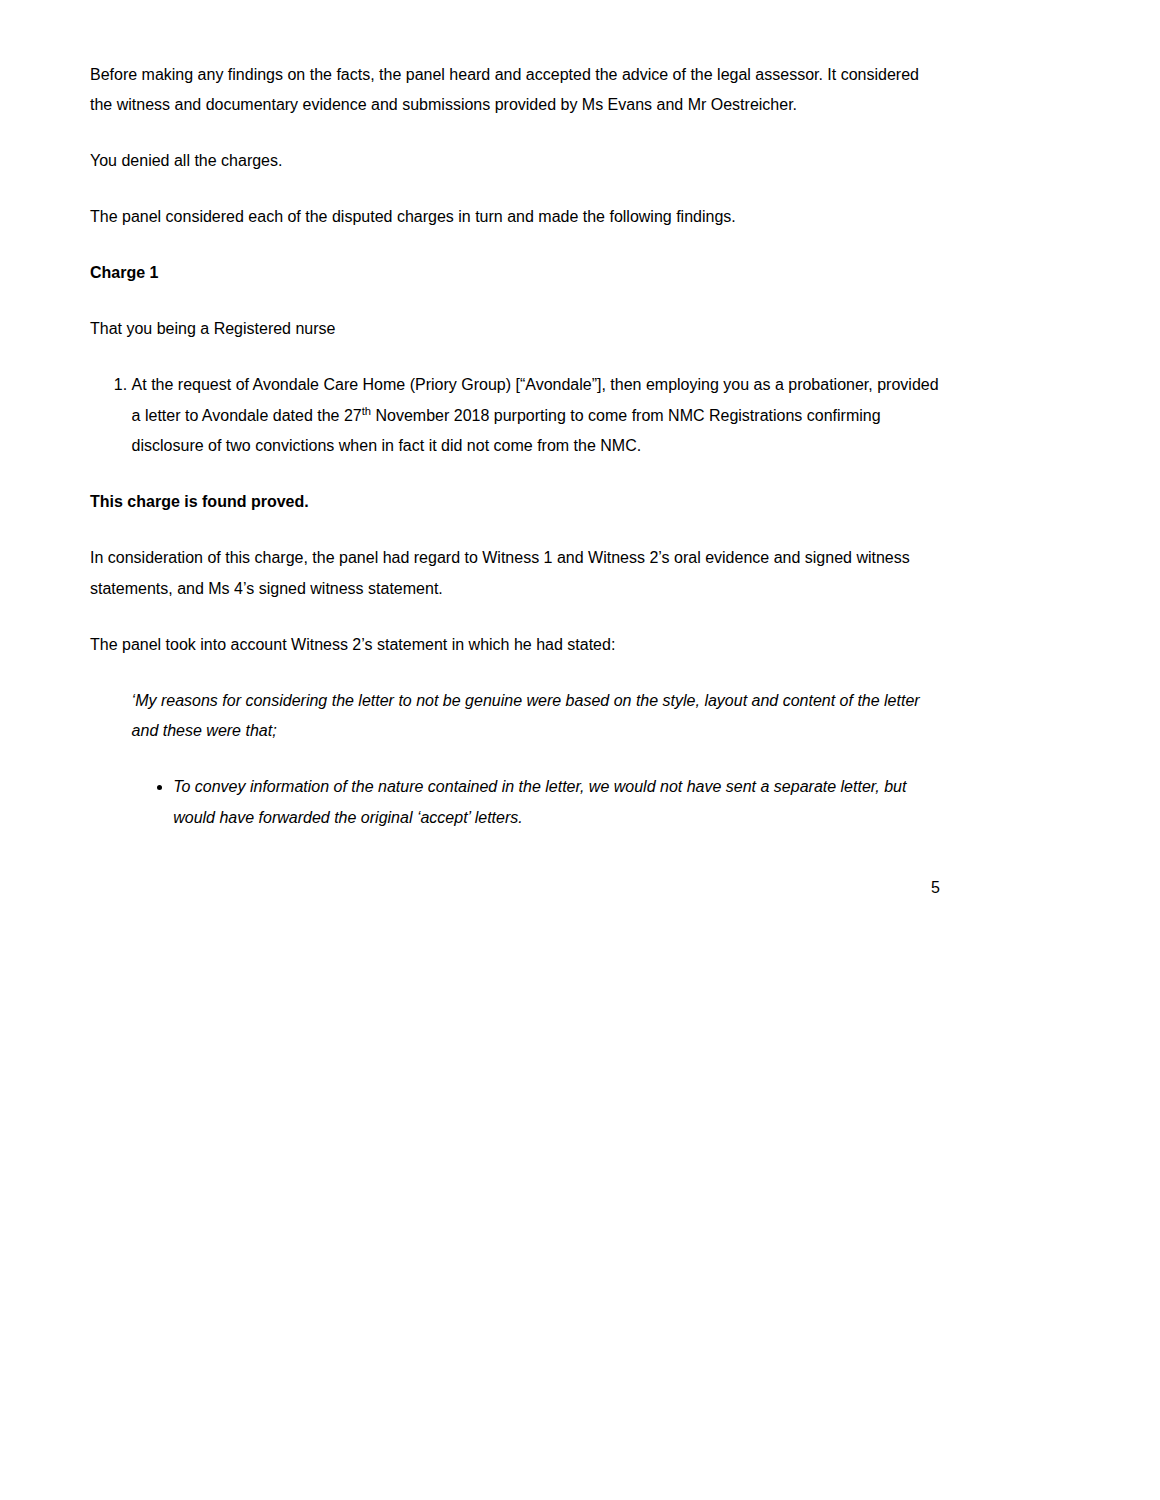Before making any findings on the facts, the panel heard and accepted the advice of the legal assessor. It considered the witness and documentary evidence and submissions provided by Ms Evans and Mr Oestreicher.
You denied all the charges.
The panel considered each of the disputed charges in turn and made the following findings.
Charge 1
That you being a Registered nurse
At the request of Avondale Care Home (Priory Group) [“Avondale”], then employing you as a probationer, provided a letter to Avondale dated the 27th November 2018 purporting to come from NMC Registrations confirming disclosure of two convictions when in fact it did not come from the NMC.
This charge is found proved.
In consideration of this charge, the panel had regard to Witness 1 and Witness 2’s oral evidence and signed witness statements, and Ms 4’s signed witness statement.
The panel took into account Witness 2’s statement in which he had stated:
‘My reasons for considering the letter to not be genuine were based on the style, layout and content of the letter and these were that;
To convey information of the nature contained in the letter, we would not have sent a separate letter, but would have forwarded the original ‘accept’ letters.
5